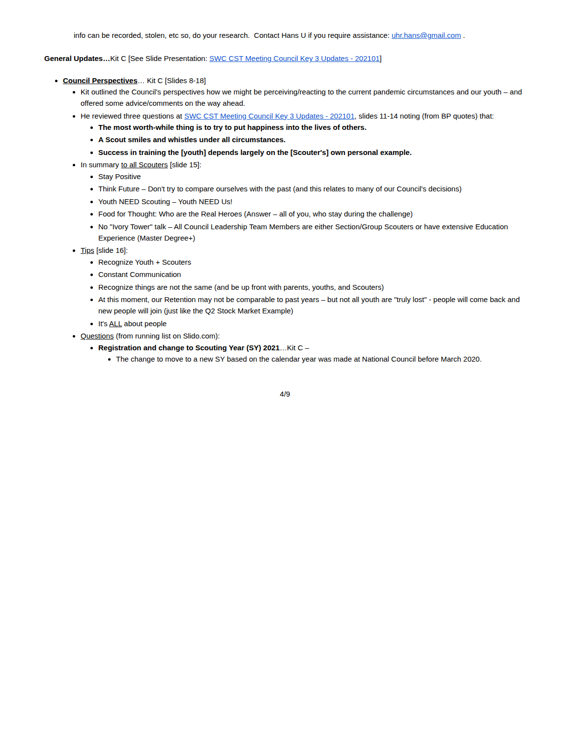info can be recorded, stolen, etc so, do your research. Contact Hans U if you require assistance: uhr.hans@gmail.com .
General Updates…Kit C [See Slide Presentation: SWC CST Meeting Council Key 3 Updates - 202101]
Council Perspectives… Kit C [Slides 8-18]
Kit outlined the Council's perspectives how we might be perceiving/reacting to the current pandemic circumstances and our youth – and offered some advice/comments on the way ahead.
He reviewed three questions at SWC CST Meeting Council Key 3 Updates - 202101, slides 11-14 noting (from BP quotes) that:
The most worth-while thing is to try to put happiness into the lives of others.
A Scout smiles and whistles under all circumstances.
Success in training the [youth] depends largely on the [Scouter's] own personal example.
In summary to all Scouters [slide 15]:
Stay Positive
Think Future – Don't try to compare ourselves with the past (and this relates to many of our Council's decisions)
Youth NEED Scouting – Youth NEED Us!
Food for Thought: Who are the Real Heroes (Answer – all of you, who stay during the challenge)
No "Ivory Tower" talk – All Council Leadership Team Members are either Section/Group Scouters or have extensive Education Experience (Master Degree+)
Tips [slide 16]:
Recognize Youth + Scouters
Constant Communication
Recognize things are not the same (and be up front with parents, youths, and Scouters)
At this moment, our Retention may not be comparable to past years – but not all youth are "truly lost" - people will come back and new people will join (just like the Q2 Stock Market Example)
It's ALL about people
Questions (from running list on Slido.com):
Registration and change to Scouting Year (SY) 2021…Kit C –
The change to move to a new SY based on the calendar year was made at National Council before March 2020.
4/9